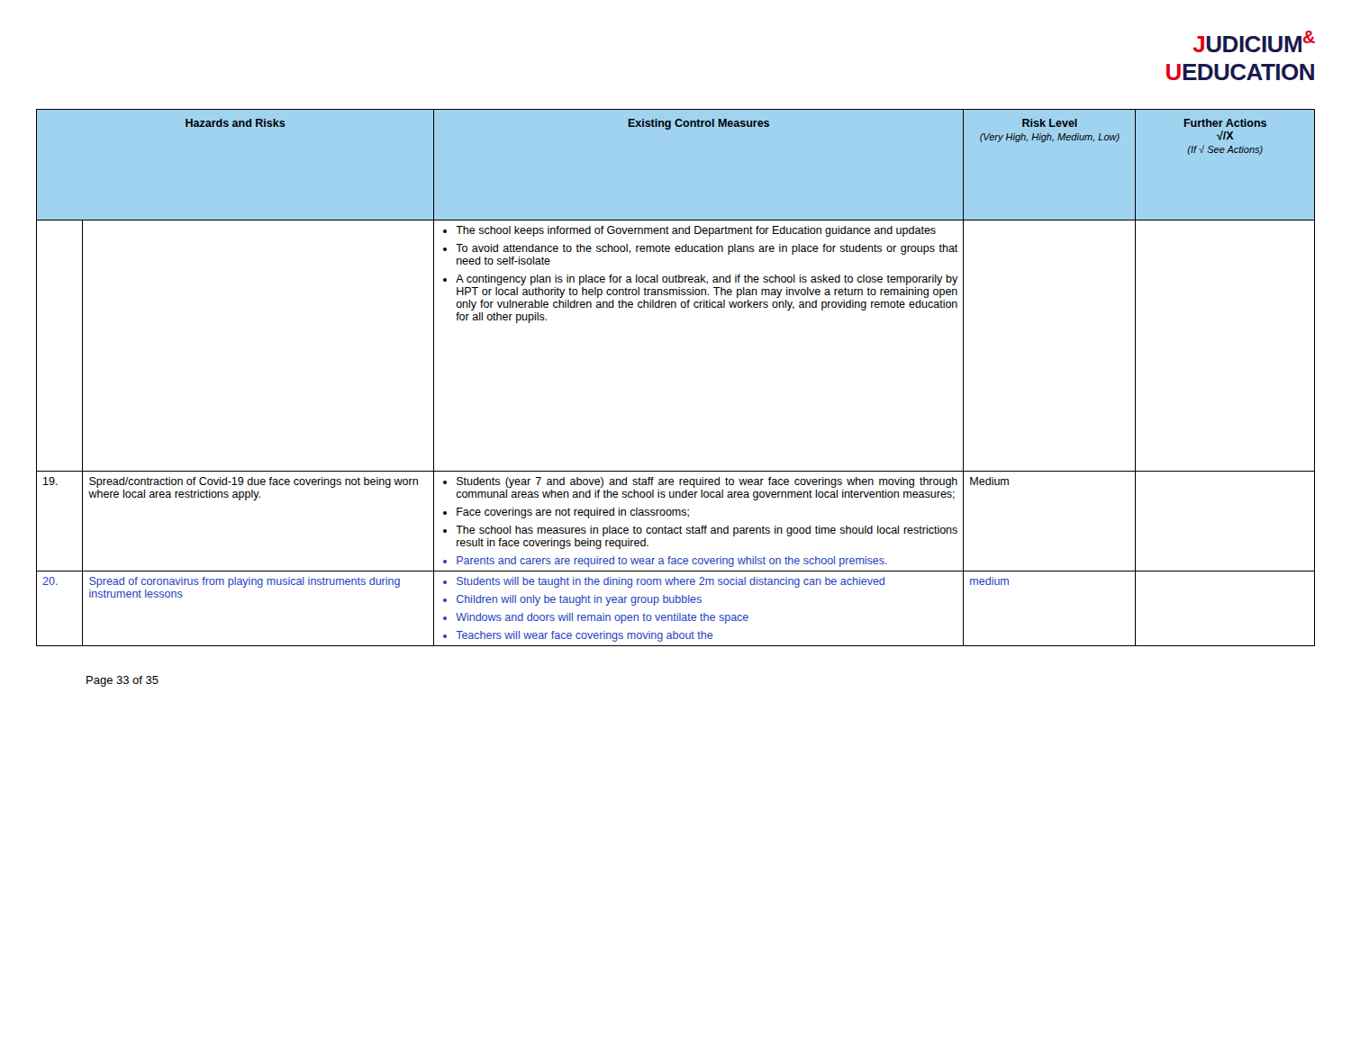JUDICIUM&
UEDUCATION
| Hazards and Risks | Existing Control Measures | Risk Level (Very High, High, Medium, Low) | Further Actions √/X (If √ See Actions) |
| --- | --- | --- | --- |
| | | The school keeps informed of Government and Department for Education guidance and updates To avoid attendance to the school, remote education plans are in place for students or groups that need to self-isolate A contingency plan is in place for a local outbreak, and if the school is asked to close temporarily by HPT or local authority to help control transmission. The plan may involve a return to remaining open only for vulnerable children and the children of critical workers only, and providing remote education for all other pupils. | | |
| 19. | Spread/contraction of Covid-19 due face coverings not being worn where local area restrictions apply. | Students (year 7 and above) and staff are required to wear face coverings when moving through communal areas when and if the school is under local area government local intervention measures; Face coverings are not required in classrooms; The school has measures in place to contact staff and parents in good time should local restrictions result in face coverings being required. Parents and carers are required to wear a face covering whilst on the school premises. | Medium | |
| 20. | Spread of coronavirus from playing musical instruments during instrument lessons | Students will be taught in the dining room where 2m social distancing can be achieved Children will only be taught in year group bubbles Windows and doors will remain open to ventilate the space Teachers will wear face coverings moving about the | medium | |
Page 33 of 35